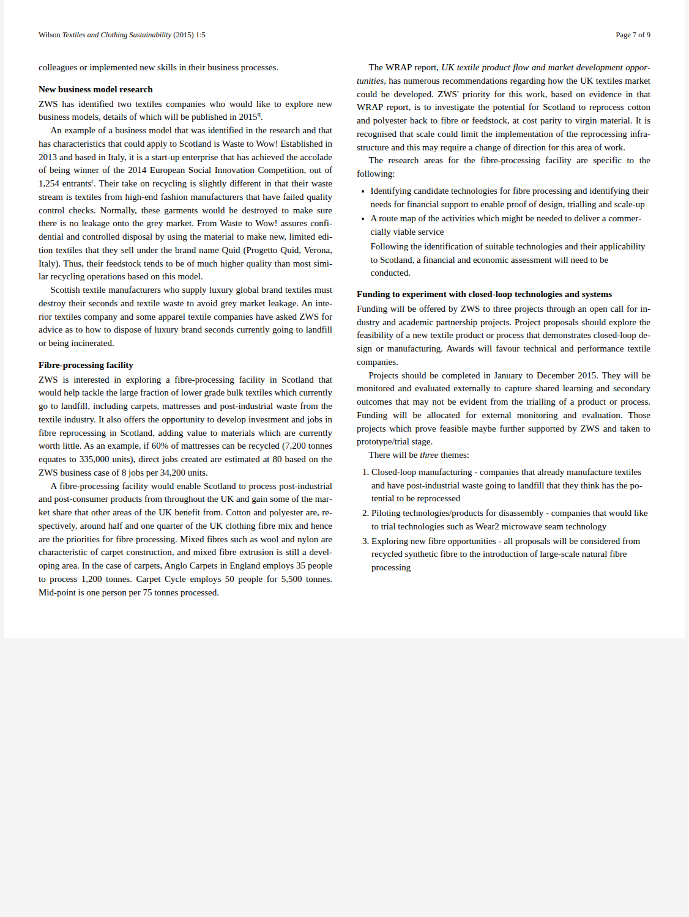Wilson Textiles and Clothing Sustainability (2015) 1:5
Page 7 of 9
colleagues or implemented new skills in their business processes.
New business model research
ZWS has identified two textiles companies who would like to explore new business models, details of which will be published in 2015q.
An example of a business model that was identified in the research and that has characteristics that could apply to Scotland is Waste to Wow! Established in 2013 and based in Italy, it is a start-up enterprise that has achieved the accolade of being winner of the 2014 European Social Innovation Competition, out of 1,254 entrantsr. Their take on recycling is slightly different in that their waste stream is textiles from high-end fashion manufacturers that have failed quality control checks. Normally, these garments would be destroyed to make sure there is no leakage onto the grey market. From Waste to Wow! assures confidential and controlled disposal by using the material to make new, limited edition textiles that they sell under the brand name Quid (Progetto Quid, Verona, Italy). Thus, their feedstock tends to be of much higher quality than most similar recycling operations based on this model.
Scottish textile manufacturers who supply luxury global brand textiles must destroy their seconds and textile waste to avoid grey market leakage. An interior textiles company and some apparel textile companies have asked ZWS for advice as to how to dispose of luxury brand seconds currently going to landfill or being incinerated.
Fibre-processing facility
ZWS is interested in exploring a fibre-processing facility in Scotland that would help tackle the large fraction of lower grade bulk textiles which currently go to landfill, including carpets, mattresses and post-industrial waste from the textile industry. It also offers the opportunity to develop investment and jobs in fibre reprocessing in Scotland, adding value to materials which are currently worth little. As an example, if 60% of mattresses can be recycled (7,200 tonnes equates to 335,000 units), direct jobs created are estimated at 80 based on the ZWS business case of 8 jobs per 34,200 units.
A fibre-processing facility would enable Scotland to process post-industrial and post-consumer products from throughout the UK and gain some of the market share that other areas of the UK benefit from. Cotton and polyester are, respectively, around half and one quarter of the UK clothing fibre mix and hence are the priorities for fibre processing. Mixed fibres such as wool and nylon are characteristic of carpet construction, and mixed fibre extrusion is still a developing area. In the case of carpets, Anglo Carpets in England employs 35 people to process 1,200 tonnes. Carpet Cycle employs 50 people for 5,500 tonnes. Mid-point is one person per 75 tonnes processed.
The WRAP report, UK textile product flow and market development opportunities, has numerous recommendations regarding how the UK textiles market could be developed. ZWS' priority for this work, based on evidence in that WRAP report, is to investigate the potential for Scotland to reprocess cotton and polyester back to fibre or feedstock, at cost parity to virgin material. It is recognised that scale could limit the implementation of the reprocessing infrastructure and this may require a change of direction for this area of work.
The research areas for the fibre-processing facility are specific to the following:
Identifying candidate technologies for fibre processing and identifying their needs for financial support to enable proof of design, trialling and scale-up
A route map of the activities which might be needed to deliver a commercially viable service
Following the identification of suitable technologies and their applicability to Scotland, a financial and economic assessment will need to be conducted.
Funding to experiment with closed-loop technologies and systems
Funding will be offered by ZWS to three projects through an open call for industry and academic partnership projects. Project proposals should explore the feasibility of a new textile product or process that demonstrates closed-loop design or manufacturing. Awards will favour technical and performance textile companies.
Projects should be completed in January to December 2015. They will be monitored and evaluated externally to capture shared learning and secondary outcomes that may not be evident from the trialling of a product or process. Funding will be allocated for external monitoring and evaluation. Those projects which prove feasible maybe further supported by ZWS and taken to prototype/trial stage.
There will be three themes:
Closed-loop manufacturing - companies that already manufacture textiles and have post-industrial waste going to landfill that they think has the potential to be reprocessed
Piloting technologies/products for disassembly - companies that would like to trial technologies such as Wear2 microwave seam technology
Exploring new fibre opportunities - all proposals will be considered from recycled synthetic fibre to the introduction of large-scale natural fibre processing